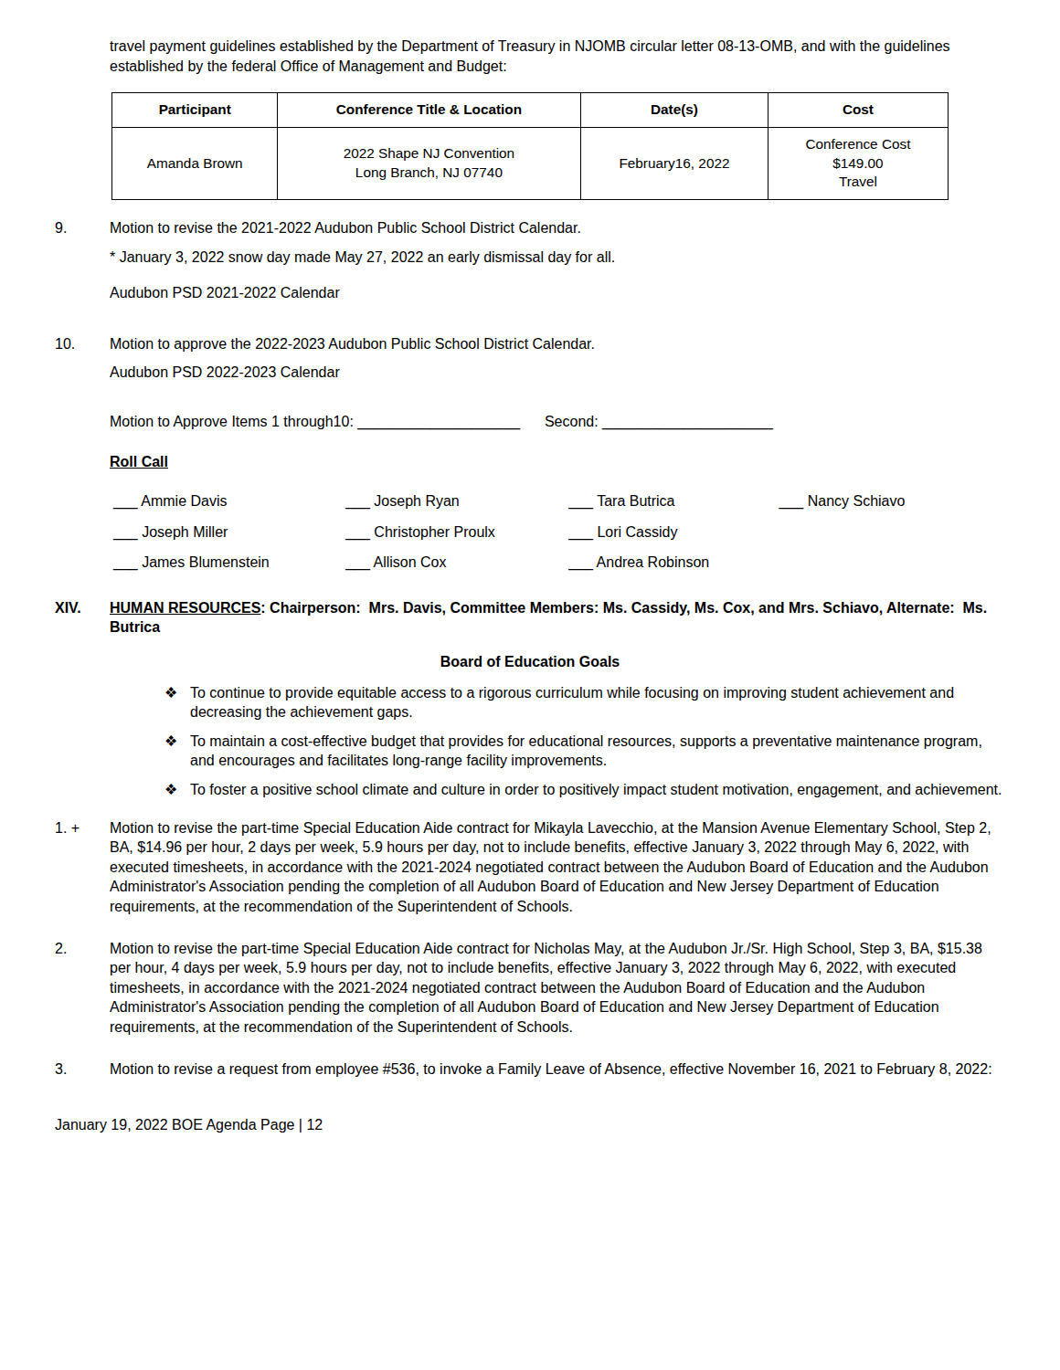travel payment guidelines established by the Department of Treasury in NJOMB circular letter 08-13-OMB, and with the guidelines established by the federal Office of Management and Budget:
| Participant | Conference Title & Location | Date(s) | Cost |
| --- | --- | --- | --- |
| Amanda Brown | 2022 Shape NJ Convention Long Branch, NJ 07740 | February16, 2022 | Conference Cost $149.00 Travel |
9.
Motion to revise the 2021-2022 Audubon Public School District Calendar.
* January 3, 2022 snow day made May 27, 2022 an early dismissal day for all.
Audubon PSD 2021-2022 Calendar
10.
Motion to approve the 2022-2023 Audubon Public School District Calendar.
Audubon PSD 2022-2023 Calendar
Motion to Approve Items 1 through10: ____________________ Second: _____________________
Roll Call
| ___ Ammie Davis | ___ Joseph Ryan | ___ Tara Butrica | ___ Nancy Schiavo |
| ___ Joseph Miller | ___ Christopher Proulx | ___ Lori Cassidy | |
| ___ James Blumenstein | ___ Allison Cox | ___ Andrea Robinson | |
XIV.
HUMAN RESOURCES: Chairperson: Mrs. Davis, Committee Members: Ms. Cassidy, Ms. Cox, and Mrs. Schiavo, Alternate: Ms. Butrica
Board of Education Goals
To continue to provide equitable access to a rigorous curriculum while focusing on improving student achievement and decreasing the achievement gaps.
To maintain a cost-effective budget that provides for educational resources, supports a preventative maintenance program, and encourages and facilitates long-range facility improvements.
To foster a positive school climate and culture in order to positively impact student motivation, engagement, and achievement.
1. +
Motion to revise the part-time Special Education Aide contract for Mikayla Lavecchio, at the Mansion Avenue Elementary School, Step 2, BA, $14.96 per hour, 2 days per week, 5.9 hours per day, not to include benefits, effective January 3, 2022 through May 6, 2022, with executed timesheets, in accordance with the 2021-2024 negotiated contract between the Audubon Board of Education and the Audubon Administrator's Association pending the completion of all Audubon Board of Education and New Jersey Department of Education requirements, at the recommendation of the Superintendent of Schools.
2.
Motion to revise the part-time Special Education Aide contract for Nicholas May, at the Audubon Jr./Sr. High School, Step 3, BA, $15.38 per hour, 4 days per week, 5.9 hours per day, not to include benefits, effective January 3, 2022 through May 6, 2022, with executed timesheets, in accordance with the 2021-2024 negotiated contract between the Audubon Board of Education and the Audubon Administrator's Association pending the completion of all Audubon Board of Education and New Jersey Department of Education requirements, at the recommendation of the Superintendent of Schools.
3.
Motion to revise a request from employee #536, to invoke a Family Leave of Absence, effective November 16, 2021 to February 8, 2022:
January 19, 2022 BOE Agenda Page | 12